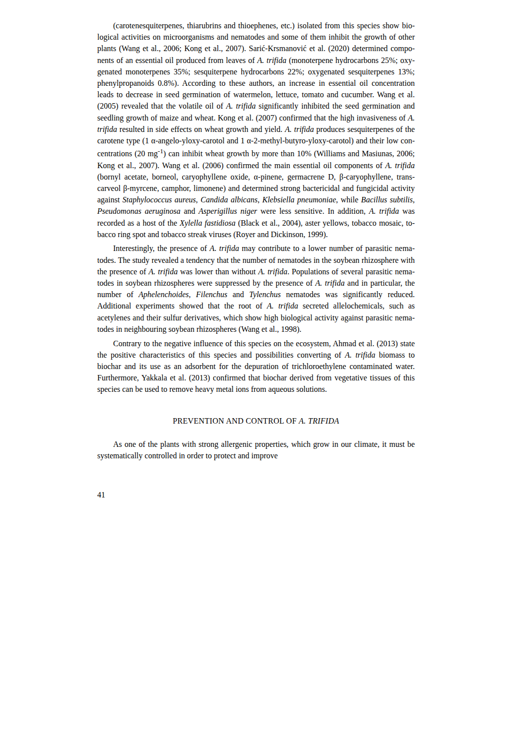(carotenesquiterpenes, thiarubrins and thioephenes, etc.) isolated from this species show biological activities on microorganisms and nematodes and some of them inhibit the growth of other plants (Wang et al., 2006; Kong et al., 2007). Sarić-Krsmanović et al. (2020) determined components of an essential oil produced from leaves of A. trifida (monoterpene hydrocarbons 25%; oxygenated monoterpenes 35%; sesquiterpene hydrocarbons 22%; oxygenated sesquiterpenes 13%; phenylpropanoids 0.8%). According to these authors, an increase in essential oil concentration leads to decrease in seed germination of watermelon, lettuce, tomato and cucumber. Wang et al. (2005) revealed that the volatile oil of A. trifida significantly inhibited the seed germination and seedling growth of maize and wheat. Kong et al. (2007) confirmed that the high invasiveness of A. trifida resulted in side effects on wheat growth and yield. A. trifida produces sesquiterpenes of the carotene type (1 α-angelo-yloxy-carotol and 1 α-2-methyl-butyro-yloxy-carotol) and their low concentrations (20 mg-1) can inhibit wheat growth by more than 10% (Williams and Masiunas, 2006; Kong et al., 2007). Wang et al. (2006) confirmed the main essential oil components of A. trifida (bornyl acetate, borneol, caryophyllene oxide, α-pinene, germacrene D, β-caryophyllene, trans-carveol β-myrcene, camphor, limonene) and determined strong bactericidal and fungicidal activity against Staphylococcus aureus, Candida albicans, Klebsiella pneumoniae, while Bacillus subtilis, Pseudomonas aeruginosa and Asperigillus niger were less sensitive. In addition, A. trifida was recorded as a host of the Xylella fastidiosa (Black et al., 2004), aster yellows, tobacco mosaic, tobacco ring spot and tobacco streak viruses (Royer and Dickinson, 1999).
Interestingly, the presence of A. trifida may contribute to a lower number of parasitic nematodes. The study revealed a tendency that the number of nematodes in the soybean rhizosphere with the presence of A. trifida was lower than without A. trifida. Populations of several parasitic nematodes in soybean rhizospheres were suppressed by the presence of A. trifida and in particular, the number of Aphelenchoides, Filenchus and Tylenchus nematodes was significantly reduced. Additional experiments showed that the root of A. trifida secreted allelochemicals, such as acetylenes and their sulfur derivatives, which show high biological activity against parasitic nematodes in neighbouring soybean rhizospheres (Wang et al., 1998).
Contrary to the negative influence of this species on the ecosystem, Ahmad et al. (2013) state the positive characteristics of this species and possibilities converting of A. trifida biomass to biochar and its use as an adsorbent for the depuration of trichloroethylene contaminated water. Furthermore, Yakkala et al. (2013) confirmed that biochar derived from vegetative tissues of this species can be used to remove heavy metal ions from aqueous solutions.
Prevention and control of A. trifida
As one of the plants with strong allergenic properties, which grow in our climate, it must be systematically controlled in order to protect and improve
41